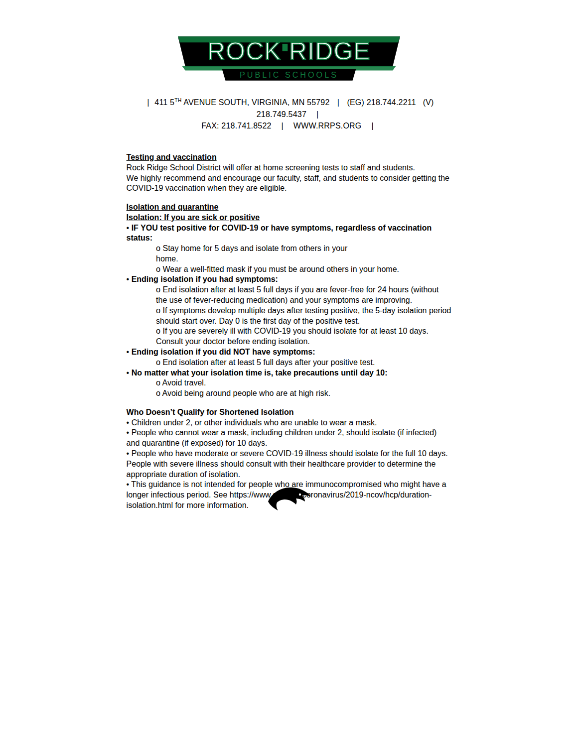ROCK RIDGE PUBLIC SCHOOLS
| 411 5TH AVENUE SOUTH, VIRGINIA, MN 55792 | (EG) 218.744.2211 (V) 218.749.5437 |
FAX: 218.741.8522 | WWW.RRPS.ORG |
Testing and vaccination
Rock Ridge School District will offer at home screening tests to staff and students.
We highly recommend and encourage our faculty, staff, and students to consider getting the COVID-19 vaccination when they are eligible.
Isolation and quarantine
Isolation: If you are sick or positive
• IF YOU test positive for COVID-19 or have symptoms, regardless of vaccination status:
o Stay home for 5 days and isolate from others in your
home.
o Wear a well-fitted mask if you must be around others in your home.
• Ending isolation if you had symptoms:
o End isolation after at least 5 full days if you are fever-free for 24 hours (without the use of fever-reducing medication) and your symptoms are improving.
o If symptoms develop multiple days after testing positive, the 5-day isolation period should start over. Day 0 is the first day of the positive test.
o If you are severely ill with COVID-19 you should isolate for at least 10 days. Consult your doctor before ending isolation.
• Ending isolation if you did NOT have symptoms:
o End isolation after at least 5 full days after your positive test.
• No matter what your isolation time is, take precautions until day 10:
o Avoid travel.
o Avoid being around people who are at high risk.
Who Doesn’t Qualify for Shortened Isolation
• Children under 2, or other individuals who are unable to wear a mask.
• People who cannot wear a mask, including children under 2, should isolate (if infected) and quarantine (if exposed) for 10 days.
• People who have moderate or severe COVID-19 illness should isolate for the full 10 days. People with severe illness should consult with their healthcare provider to determine the appropriate duration of isolation.
• This guidance is not intended for people who are immunocompromised who might have a longer infectious period. See https://www.cdc.gov/coronavirus/2019-ncov/hcp/duration-isolation.html for more information.